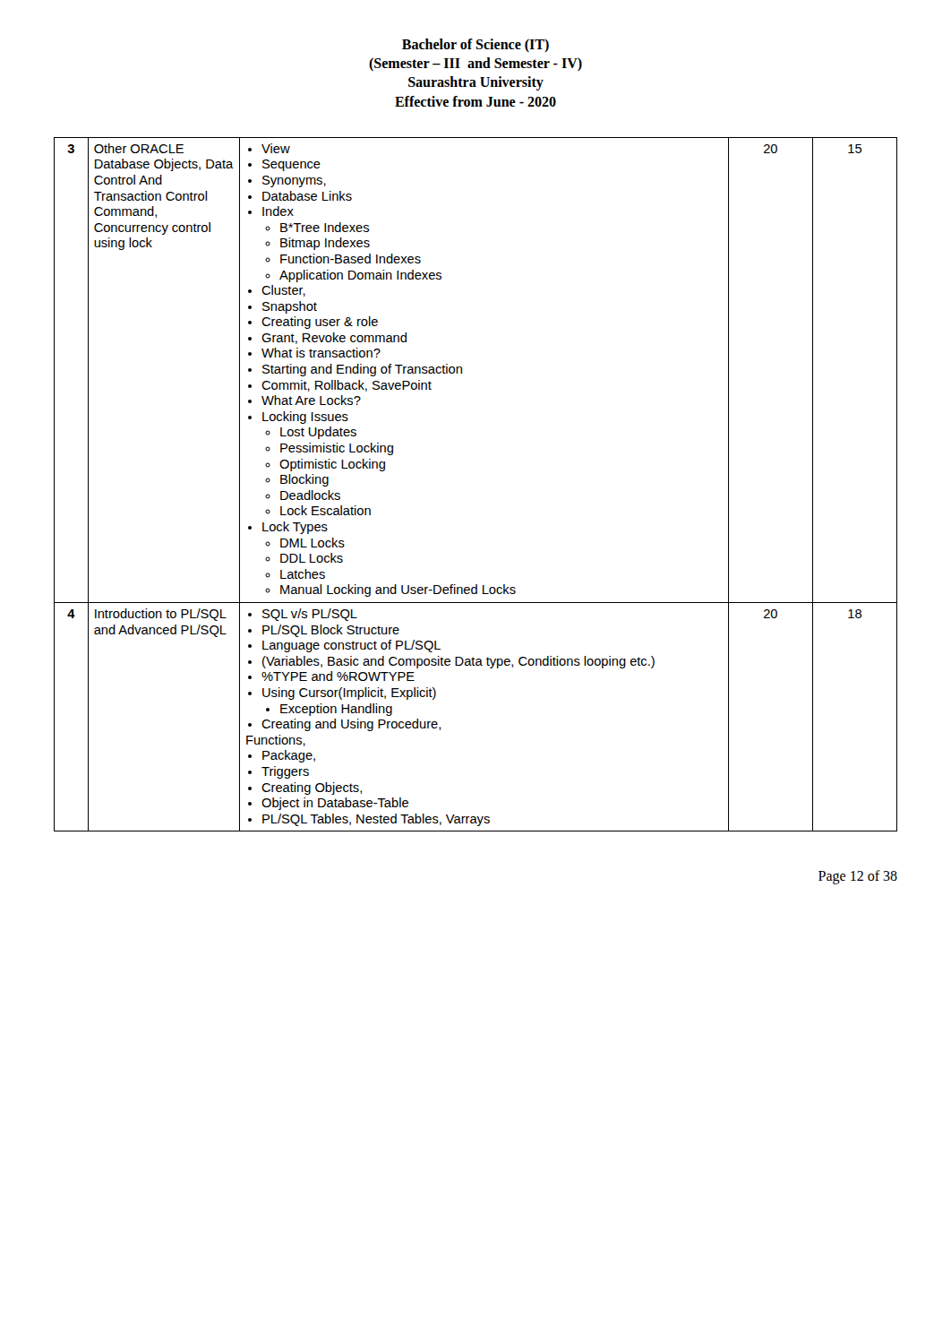Bachelor of Science (IT)
(Semester – III and Semester - IV)
Saurashtra University
Effective from June - 2020
| 3 | Other ORACLE Database Objects, Data Control And Transaction Control Command, Concurrency control using lock | View Sequence Synonyms, Database Links Index B*Tree Indexes Bitmap Indexes Function-Based Indexes Application Domain Indexes Cluster, Snapshot Creating user & role Grant, Revoke command What is transaction? Starting and Ending of Transaction Commit, Rollback, SavePoint What Are Locks? Locking Issues Lost Updates Pessimistic Locking Optimistic Locking Blocking Deadlocks Lock Escalation Lock Types DML Locks DDL Locks Latches Manual Locking and User-Defined Locks | 20 | 15 |
| 4 | Introduction to PL/SQL and Advanced PL/SQL | SQL v/s PL/SQL PL/SQL Block Structure Language construct of PL/SQL (Variables, Basic and Composite Data type, Conditions looping etc.) %TYPE and %ROWTYPE Using Cursor(Implicit, Explicit) Exception Handling Creating and Using Procedure, Functions, Package, Triggers Creating Objects, Object in Database-Table PL/SQL Tables, Nested Tables, Varrays | 20 | 18 |
Page 12 of 38